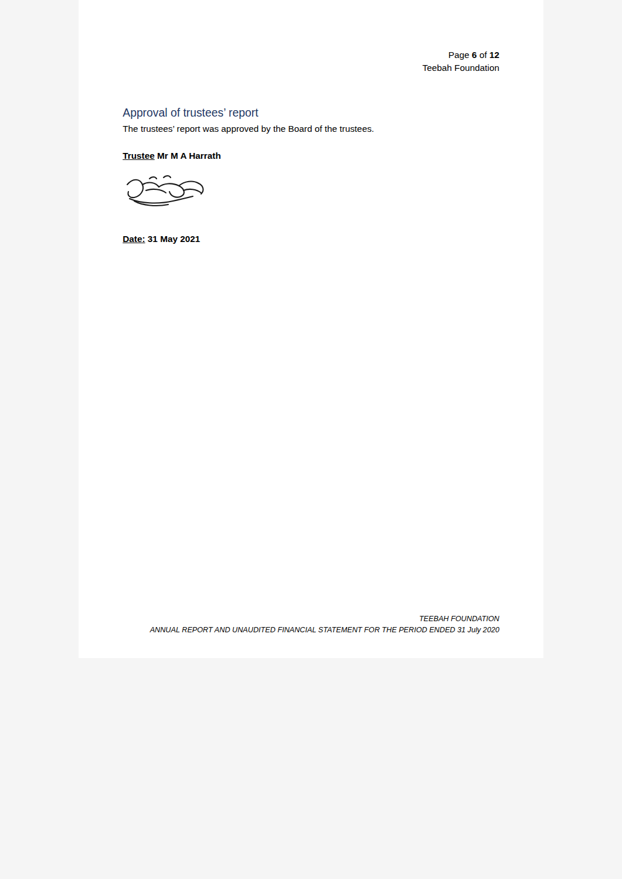Page 6 of 12
Teebah Foundation
Approval of trustees’ report
The trustees’ report was approved by the Board of the trustees.
Trustee Mr M A Harrath
Date: 31 May 2021
TEEBAH FOUNDATION
ANNUAL REPORT AND UNAUDITED FINANCIAL STATEMENT FOR THE PERIOD ENDED 31 July 2020